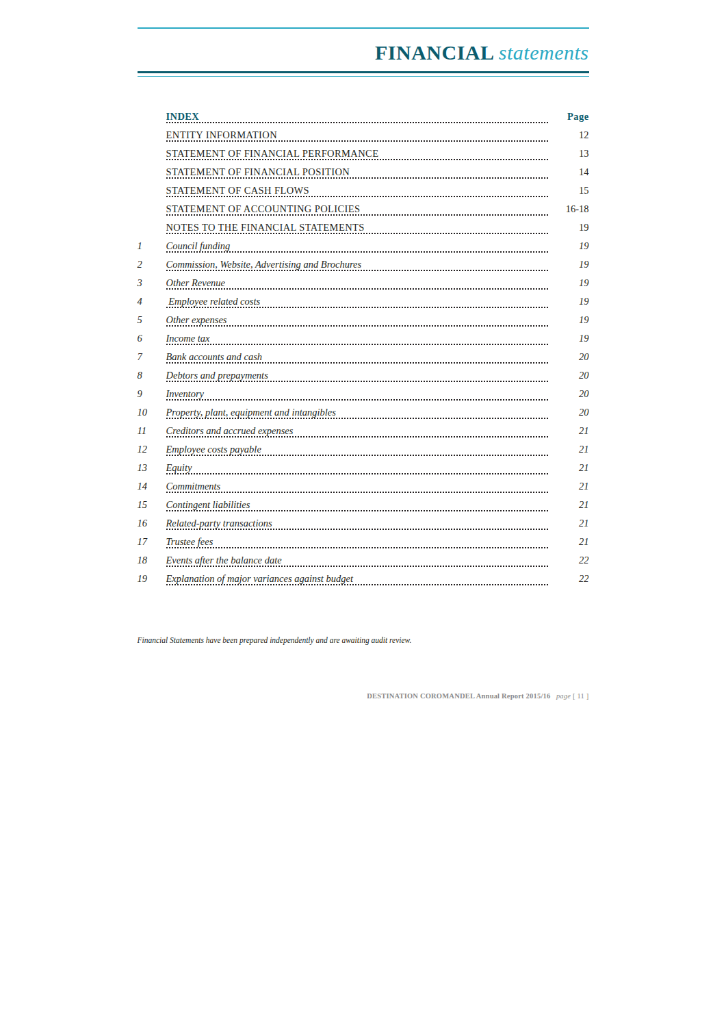FINANCIAL statements
| | INDEX | Page |
| | ENTITY INFORMATION | 12 |
| | STATEMENT OF FINANCIAL PERFORMANCE | 13 |
| | STATEMENT OF FINANCIAL POSITION | 14 |
| | STATEMENT OF CASH FLOWS | 15 |
| | STATEMENT OF ACCOUNTING POLICIES | 16-18 |
| | NOTES TO THE FINANCIAL STATEMENTS | 19 |
| 1 | Council funding | 19 |
| 2 | Commission, Website, Advertising and Brochures | 19 |
| 3 | Other Revenue | 19 |
| 4 | Employee related costs | 19 |
| 5 | Other expenses | 19 |
| 6 | Income tax | 19 |
| 7 | Bank accounts and cash | 20 |
| 8 | Debtors and prepayments | 20 |
| 9 | Inventory | 20 |
| 10 | Property, plant, equipment and intangibles | 20 |
| 11 | Creditors and accrued expenses | 21 |
| 12 | Employee costs payable | 21 |
| 13 | Equity | 21 |
| 14 | Commitments | 21 |
| 15 | Contingent liabilities | 21 |
| 16 | Related-party transactions | 21 |
| 17 | Trustee fees | 21 |
| 18 | Events after the balance date | 22 |
| 19 | Explanation of major variances against budget | 22 |
Financial Statements have been prepared independently and are awaiting audit review.
DESTINATION COROMANDEL Annual Report 2015/16 page [ 11 ]